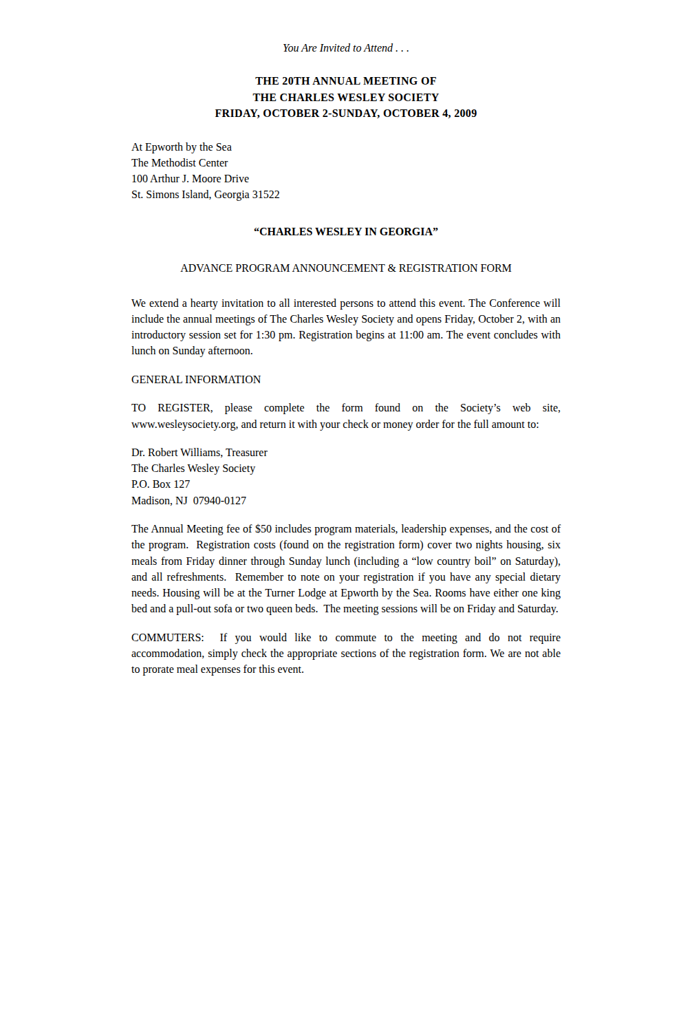You Are Invited to Attend . . .
The 20th Annual Meeting of
The Charles Wesley Society
Friday, October 2-Sunday, October 4, 2009
At Epworth by the Sea
The Methodist Center
100 Arthur J. Moore Drive
St. Simons Island, Georgia 31522
“Charles Wesley in Georgia”
ADVANCE PROGRAM ANNOUNCEMENT & REGISTRATION FORM
We extend a hearty invitation to all interested persons to attend this event. The Conference will include the annual meetings of The Charles Wesley Society and opens Friday, October 2, with an introductory session set for 1:30 pm. Registration begins at 11:00 am. The event concludes with lunch on Sunday afternoon.
GENERAL INFORMATION
TO REGISTER, please complete the form found on the Society’s web site, www.wesleysociety.org, and return it with your check or money order for the full amount to:
Dr. Robert Williams, Treasurer The Charles Wesley Society P.O. Box 127 Madison, NJ 07940-0127
The Annual Meeting fee of $50 includes program materials, leadership expenses, and the cost of the program. Registration costs (found on the registration form) cover two nights housing, six meals from Friday dinner through Sunday lunch (including a “low country boil” on Saturday), and all refreshments. Remember to note on your registration if you have any special dietary needs. Housing will be at the Turner Lodge at Epworth by the Sea. Rooms have either one king bed and a pull-out sofa or two queen beds. The meeting sessions will be on Friday and Saturday.
COMMUTERS: If you would like to commute to the meeting and do not require accommodation, simply check the appropriate sections of the registration form. We are not able to prorate meal expenses for this event.